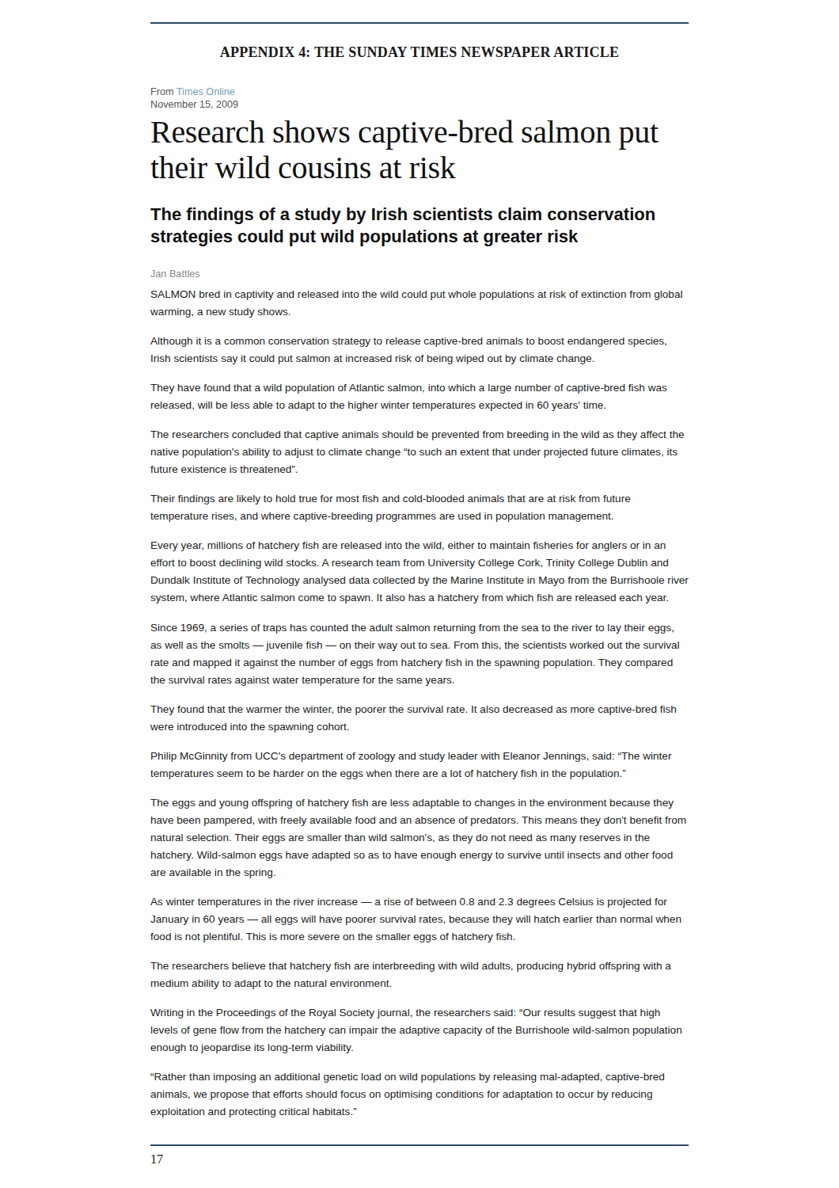Appendix 4: The Sunday Times Newspaper Article
From Times Online
November 15, 2009
Research shows captive-bred salmon put their wild cousins at risk
The findings of a study by Irish scientists claim conservation strategies could put wild populations at greater risk
Jan Battles
SALMON bred in captivity and released into the wild could put whole populations at risk of extinction from global warming, a new study shows.
Although it is a common conservation strategy to release captive-bred animals to boost endangered species, Irish scientists say it could put salmon at increased risk of being wiped out by climate change.
They have found that a wild population of Atlantic salmon, into which a large number of captive-bred fish was released, will be less able to adapt to the higher winter temperatures expected in 60 years' time.
The researchers concluded that captive animals should be prevented from breeding in the wild as they affect the native population's ability to adjust to climate change “to such an extent that under projected future climates, its future existence is threatened”.
Their findings are likely to hold true for most fish and cold-blooded animals that are at risk from future temperature rises, and where captive-breeding programmes are used in population management.
Every year, millions of hatchery fish are released into the wild, either to maintain fisheries for anglers or in an effort to boost declining wild stocks. A research team from University College Cork, Trinity College Dublin and Dundalk Institute of Technology analysed data collected by the Marine Institute in Mayo from the Burrishoole river system, where Atlantic salmon come to spawn. It also has a hatchery from which fish are released each year.
Since 1969, a series of traps has counted the adult salmon returning from the sea to the river to lay their eggs, as well as the smolts — juvenile fish — on their way out to sea. From this, the scientists worked out the survival rate and mapped it against the number of eggs from hatchery fish in the spawning population. They compared the survival rates against water temperature for the same years.
They found that the warmer the winter, the poorer the survival rate. It also decreased as more captive-bred fish were introduced into the spawning cohort.
Philip McGinnity from UCC's department of zoology and study leader with Eleanor Jennings, said: “The winter temperatures seem to be harder on the eggs when there are a lot of hatchery fish in the population.”
The eggs and young offspring of hatchery fish are less adaptable to changes in the environment because they have been pampered, with freely available food and an absence of predators. This means they don't benefit from natural selection. Their eggs are smaller than wild salmon's, as they do not need as many reserves in the hatchery. Wild-salmon eggs have adapted so as to have enough energy to survive until insects and other food are available in the spring.
As winter temperatures in the river increase — a rise of between 0.8 and 2.3 degrees Celsius is projected for January in 60 years — all eggs will have poorer survival rates, because they will hatch earlier than normal when food is not plentiful. This is more severe on the smaller eggs of hatchery fish.
The researchers believe that hatchery fish are interbreeding with wild adults, producing hybrid offspring with a medium ability to adapt to the natural environment.
Writing in the Proceedings of the Royal Society journal, the researchers said: “Our results suggest that high levels of gene flow from the hatchery can impair the adaptive capacity of the Burrishoole wild-salmon population enough to jeopardise its long-term viability.
“Rather than imposing an additional genetic load on wild populations by releasing mal-adapted, captive-bred animals, we propose that efforts should focus on optimising conditions for adaptation to occur by reducing exploitation and protecting critical habitats.”
17